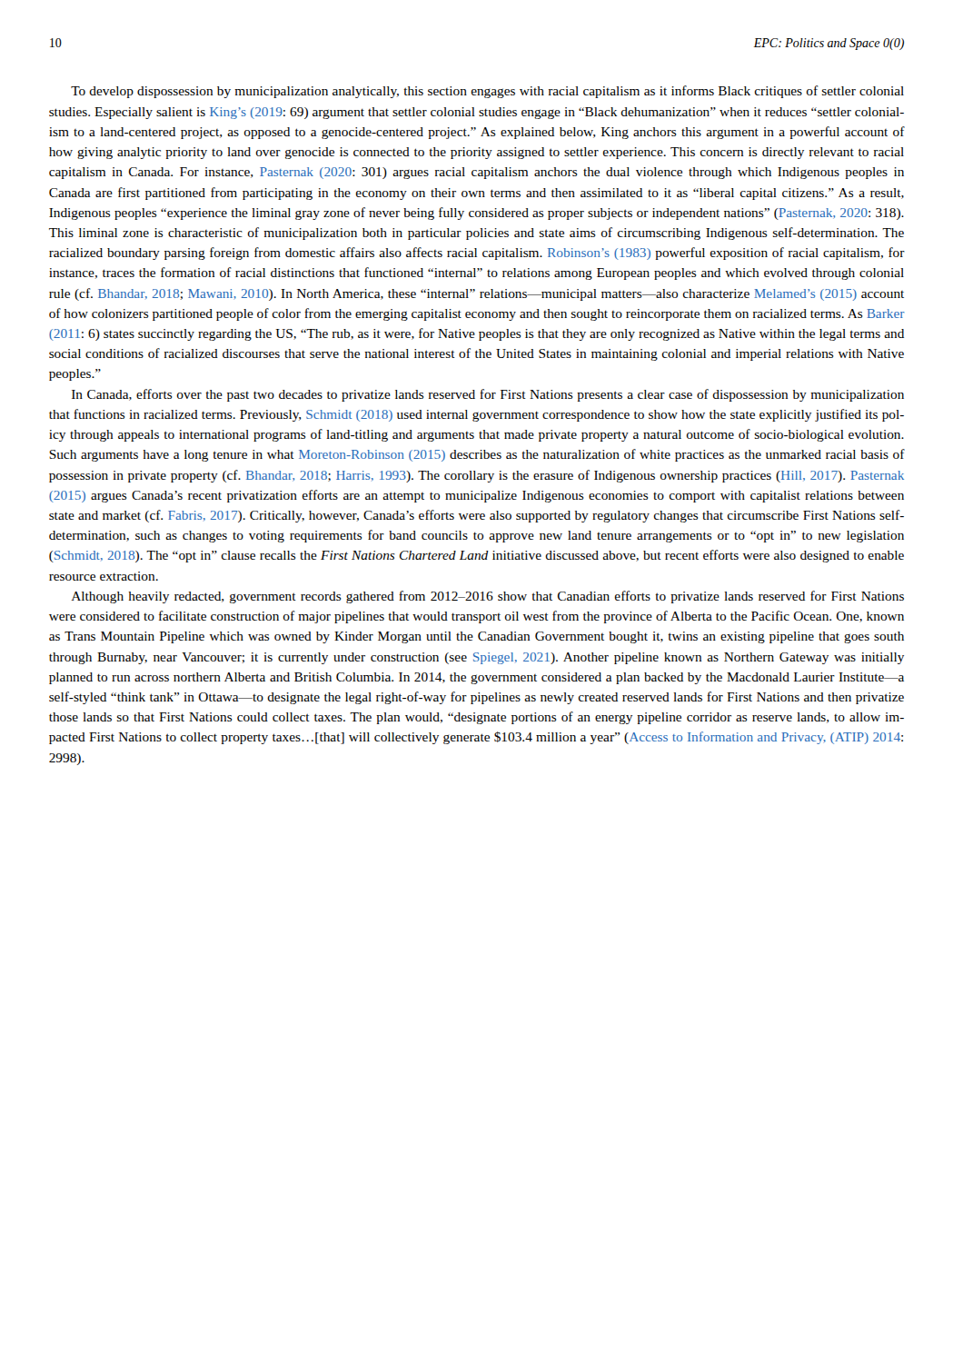10 EPC: Politics and Space 0(0)
To develop dispossession by municipalization analytically, this section engages with racial capitalism as it informs Black critiques of settler colonial studies. Especially salient is King’s (2019: 69) argument that settler colonial studies engage in “Black dehumanization” when it reduces “settler colonialism to a land-centered project, as opposed to a genocide-centered project.” As explained below, King anchors this argument in a powerful account of how giving analytic priority to land over genocide is connected to the priority assigned to settler experience. This concern is directly relevant to racial capitalism in Canada. For instance, Pasternak (2020: 301) argues racial capitalism anchors the dual violence through which Indigenous peoples in Canada are first partitioned from participating in the economy on their own terms and then assimilated to it as “liberal capital citizens.” As a result, Indigenous peoples “experience the liminal gray zone of never being fully considered as proper subjects or independent nations” (Pasternak, 2020: 318). This liminal zone is characteristic of municipalization both in particular policies and state aims of circumscribing Indigenous self-determination. The racialized boundary parsing foreign from domestic affairs also affects racial capitalism. Robinson’s (1983) powerful exposition of racial capitalism, for instance, traces the formation of racial distinctions that functioned “internal” to relations among European peoples and which evolved through colonial rule (cf. Bhandar, 2018; Mawani, 2010). In North America, these “internal” relations—municipal matters—also characterize Melamed’s (2015) account of how colonizers partitioned people of color from the emerging capitalist economy and then sought to reincorporate them on racialized terms. As Barker (2011: 6) states succinctly regarding the US, “The rub, as it were, for Native peoples is that they are only recognized as Native within the legal terms and social conditions of racialized discourses that serve the national interest of the United States in maintaining colonial and imperial relations with Native peoples.”
In Canada, efforts over the past two decades to privatize lands reserved for First Nations presents a clear case of dispossession by municipalization that functions in racialized terms. Previously, Schmidt (2018) used internal government correspondence to show how the state explicitly justified its policy through appeals to international programs of land-titling and arguments that made private property a natural outcome of socio-biological evolution. Such arguments have a long tenure in what Moreton-Robinson (2015) describes as the naturalization of white practices as the unmarked racial basis of possession in private property (cf. Bhandar, 2018; Harris, 1993). The corollary is the erasure of Indigenous ownership practices (Hill, 2017). Pasternak (2015) argues Canada’s recent privatization efforts are an attempt to municipalize Indigenous economies to comport with capitalist relations between state and market (cf. Fabris, 2017). Critically, however, Canada’s efforts were also supported by regulatory changes that circumscribe First Nations self-determination, such as changes to voting requirements for band councils to approve new land tenure arrangements or to “opt in” to new legislation (Schmidt, 2018). The “opt in” clause recalls the First Nations Chartered Land initiative discussed above, but recent efforts were also designed to enable resource extraction.
Although heavily redacted, government records gathered from 2012–2016 show that Canadian efforts to privatize lands reserved for First Nations were considered to facilitate construction of major pipelines that would transport oil west from the province of Alberta to the Pacific Ocean. One, known as Trans Mountain Pipeline which was owned by Kinder Morgan until the Canadian Government bought it, twins an existing pipeline that goes south through Burnaby, near Vancouver; it is currently under construction (see Spiegel, 2021). Another pipeline known as Northern Gateway was initially planned to run across northern Alberta and British Columbia. In 2014, the government considered a plan backed by the Macdonald Laurier Institute—a self-styled “think tank” in Ottawa—to designate the legal right-of-way for pipelines as newly created reserved lands for First Nations and then privatize those lands so that First Nations could collect taxes. The plan would, “designate portions of an energy pipeline corridor as reserve lands, to allow impacted First Nations to collect property taxes…[that] will collectively generate $103.4 million a year” (Access to Information and Privacy, (ATIP) 2014: 2998).